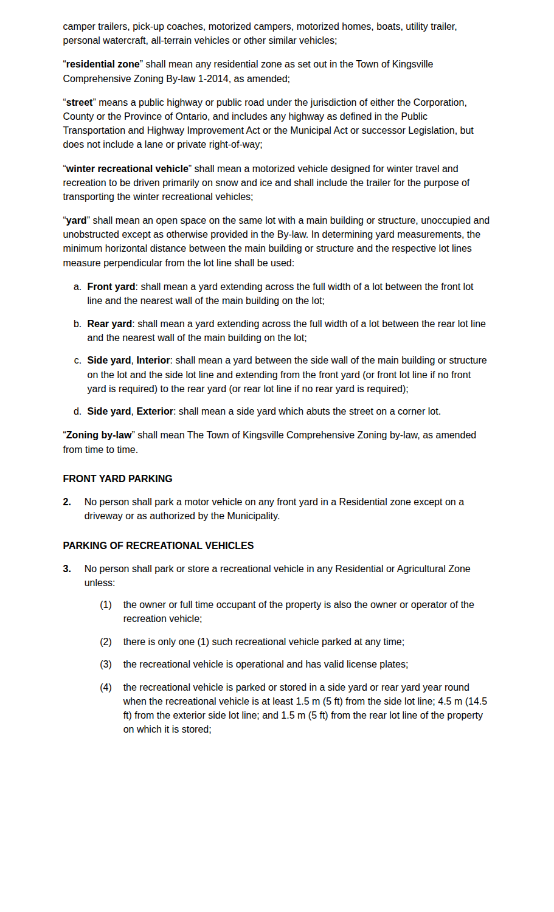camper trailers, pick-up coaches, motorized campers, motorized homes, boats, utility trailer, personal watercraft, all-terrain vehicles or other similar vehicles;
“residential zone” shall mean any residential zone as set out in the Town of Kingsville Comprehensive Zoning By-law 1-2014, as amended;
“street” means a public highway or public road under the jurisdiction of either the Corporation, County or the Province of Ontario, and includes any highway as defined in the Public Transportation and Highway Improvement Act or the Municipal Act or successor Legislation, but does not include a lane or private right-of-way;
“winter recreational vehicle” shall mean a motorized vehicle designed for winter travel and recreation to be driven primarily on snow and ice and shall include the trailer for the purpose of transporting the winter recreational vehicles;
“yard” shall mean an open space on the same lot with a main building or structure, unoccupied and unobstructed except as otherwise provided in the By-law. In determining yard measurements, the minimum horizontal distance between the main building or structure and the respective lot lines measure perpendicular from the lot line shall be used:
Front yard: shall mean a yard extending across the full width of a lot between the front lot line and the nearest wall of the main building on the lot;
Rear yard: shall mean a yard extending across the full width of a lot between the rear lot line and the nearest wall of the main building on the lot;
Side yard, Interior: shall mean a yard between the side wall of the main building or structure on the lot and the side lot line and extending from the front yard (or front lot line if no front yard is required) to the rear yard (or rear lot line if no rear yard is required);
Side yard, Exterior: shall mean a side yard which abuts the street on a corner lot.
“Zoning by-law” shall mean The Town of Kingsville Comprehensive Zoning by-law, as amended from time to time.
FRONT YARD PARKING
2. No person shall park a motor vehicle on any front yard in a Residential zone except on a driveway or as authorized by the Municipality.
PARKING OF RECREATIONAL VEHICLES
3. No person shall park or store a recreational vehicle in any Residential or Agricultural Zone unless:
(1) the owner or full time occupant of the property is also the owner or operator of the recreation vehicle;
(2) there is only one (1) such recreational vehicle parked at any time;
(3) the recreational vehicle is operational and has valid license plates;
(4) the recreational vehicle is parked or stored in a side yard or rear yard year round when the recreational vehicle is at least 1.5 m (5 ft) from the side lot line; 4.5 m (14.5 ft) from the exterior side lot line; and 1.5 m (5 ft) from the rear lot line of the property on which it is stored;